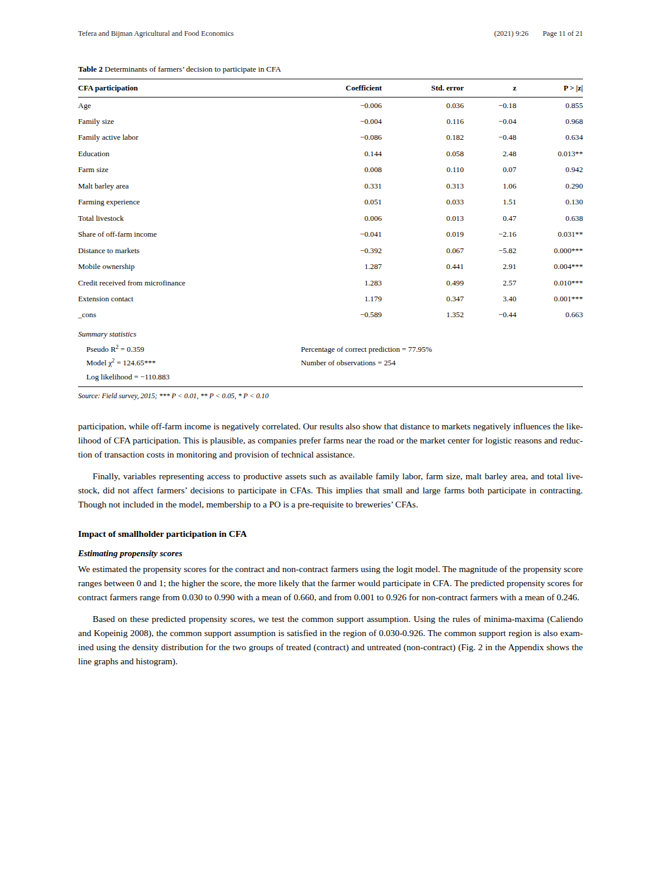Tefera and Bijman Agricultural and Food Economics
(2021) 9:26
Page 11 of 21
Table 2 Determinants of farmers’ decision to participate in CFA
| CFA participation | Coefficient | Std. error | z | P > /z/ |
| --- | --- | --- | --- | --- |
| Age | −0.006 | 0.036 | −0.18 | 0.855 |
| Family size | −0.004 | 0.116 | −0.04 | 0.968 |
| Family active labor | −0.086 | 0.182 | −0.48 | 0.634 |
| Education | 0.144 | 0.058 | 2.48 | 0.013** |
| Farm size | 0.008 | 0.110 | 0.07 | 0.942 |
| Malt barley area | 0.331 | 0.313 | 1.06 | 0.290 |
| Farming experience | 0.051 | 0.033 | 1.51 | 0.130 |
| Total livestock | 0.006 | 0.013 | 0.47 | 0.638 |
| Share of off-farm income | −0.041 | 0.019 | −2.16 | 0.031** |
| Distance to markets | −0.392 | 0.067 | −5.82 | 0.000*** |
| Mobile ownership | 1.287 | 0.441 | 2.91 | 0.004*** |
| Credit received from microfinance | 1.283 | 0.499 | 2.57 | 0.010*** |
| Extension contact | 1.179 | 0.347 | 3.40 | 0.001*** |
| _cons | −0.589 | 1.352 | −0.44 | 0.663 |
| Summary statistics |
| Pseudo R 2 = 0.359 | Percentage of correct prediction = 77.95% |
| Model χ 2 = 124.65*** | Number of observations = 254 |
| Log likelihood = −110.883 | |
Source: Field survey, 2015; *** P < 0.01, ** P < 0.05, * P < 0.10
participation, while off-farm income is negatively correlated. Our results also show that distance to markets negatively influences the likelihood of CFA participation. This is plausible, as companies prefer farms near the road or the market center for logistic reasons and reduction of transaction costs in monitoring and provision of technical assistance.
Finally, variables representing access to productive assets such as available family labor, farm size, malt barley area, and total livestock, did not affect farmers’ decisions to participate in CFAs. This implies that small and large farms both participate in contracting. Though not included in the model, membership to a PO is a pre-requisite to breweries’ CFAs.
Impact of smallholder participation in CFA
Estimating propensity scores
We estimated the propensity scores for the contract and non-contract farmers using the logit model. The magnitude of the propensity score ranges between 0 and 1; the higher the score, the more likely that the farmer would participate in CFA. The predicted propensity scores for contract farmers range from 0.030 to 0.990 with a mean of 0.660, and from 0.001 to 0.926 for non-contract farmers with a mean of 0.246.
Based on these predicted propensity scores, we test the common support assumption. Using the rules of minima-maxima (Caliendo and Kopeinig 2008), the common support assumption is satisfied in the region of 0.030-0.926. The common support region is also examined using the density distribution for the two groups of treated (contract) and untreated (non-contract) (Fig. 2 in the Appendix shows the line graphs and histogram).